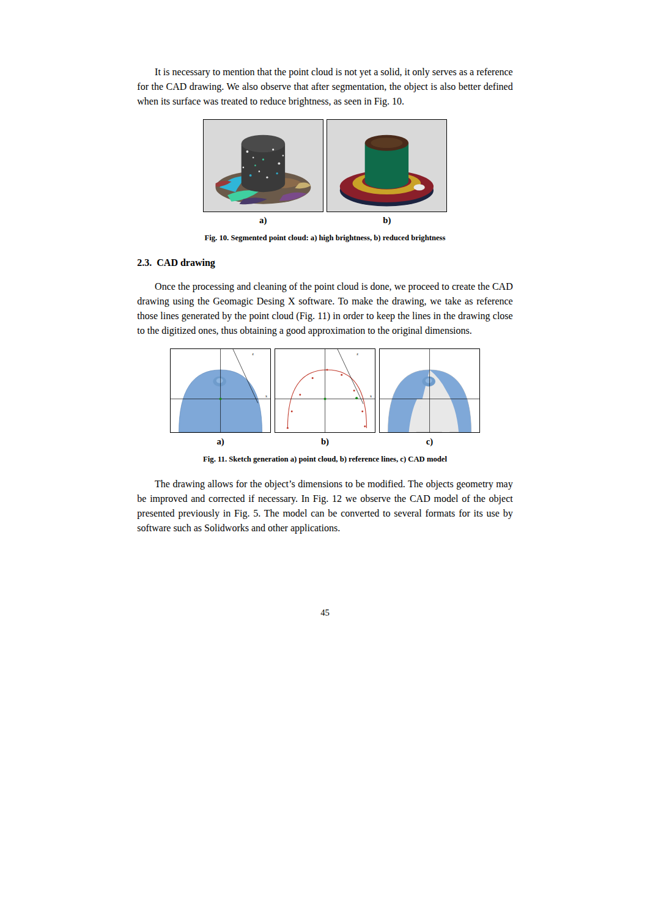It is necessary to mention that the point cloud is not yet a solid, it only serves as a reference for the CAD drawing. We also observe that after segmentation, the object is also better defined when its surface was treated to reduce brightness, as seen in Fig. 10.
a)
b)
Fig. 10. Segmented point cloud: a) high brightness, b) reduced brightness
2.3. CAD drawing
Once the processing and cleaning of the point cloud is done, we proceed to create the CAD drawing using the Geomagic Desing X software. To make the drawing, we take as reference those lines generated by the point cloud (Fig. 11) in order to keep the lines in the drawing close to the digitized ones, thus obtaining a good approximation to the original dimensions.
z x
a)
z x
b)
c)
Fig. 11. Sketch generation a) point cloud, b) reference lines, c) CAD model
The drawing allows for the object’s dimensions to be modified. The objects geometry may be improved and corrected if necessary. In Fig. 12 we observe the CAD model of the object presented previously in Fig. 5. The model can be converted to several formats for its use by software such as Solidworks and other applications.
45